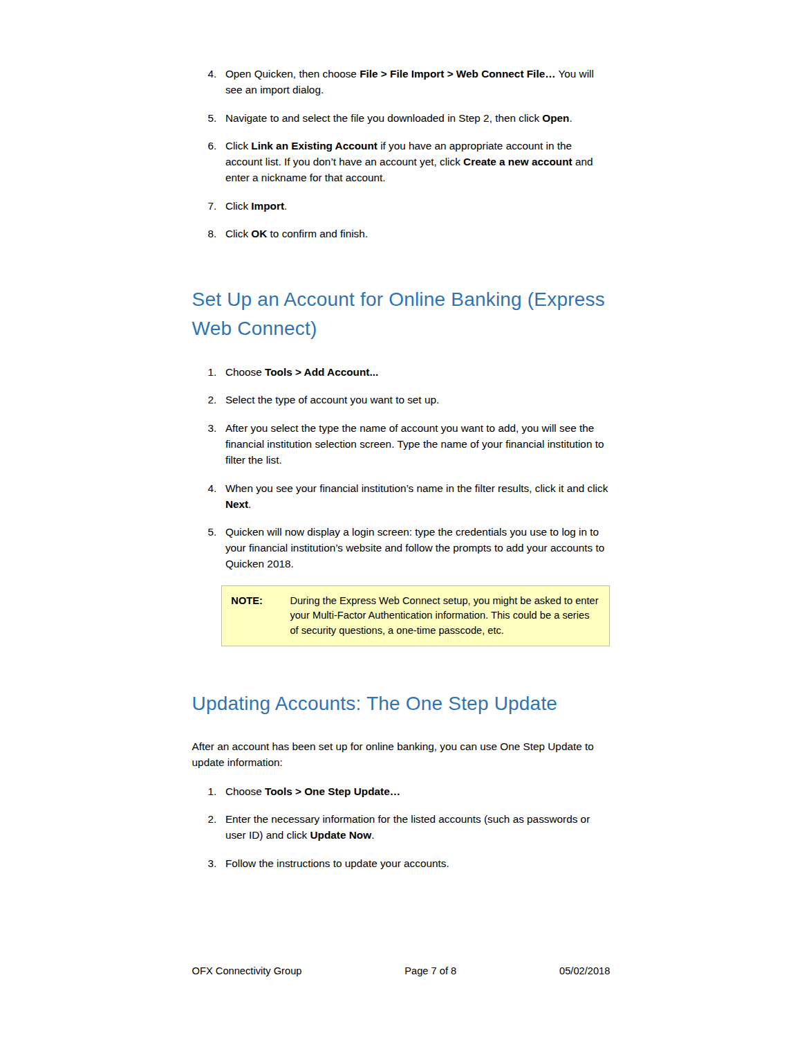Open Quicken, then choose File > File Import > Web Connect File… You will see an import dialog.
Navigate to and select the file you downloaded in Step 2, then click Open.
Click Link an Existing Account if you have an appropriate account in the account list. If you don’t have an account yet, click Create a new account and enter a nickname for that account.
Click Import.
Click OK to confirm and finish.
Set Up an Account for Online Banking (Express Web Connect)
Choose Tools > Add Account...
Select the type of account you want to set up.
After you select the type the name of account you want to add, you will see the financial institution selection screen. Type the name of your financial institution to filter the list.
When you see your financial institution’s name in the filter results, click it and click Next.
Quicken will now display a login screen: type the credentials you use to log in to your financial institution’s website and follow the prompts to add your accounts to Quicken 2018.
NOTE:
During the Express Web Connect setup, you might be asked to enter your Multi-Factor Authentication information. This could be a series of security questions, a one-time passcode, etc.
Updating Accounts: The One Step Update
After an account has been set up for online banking, you can use One Step Update to update information:
Choose Tools > One Step Update…
Enter the necessary information for the listed accounts (such as passwords or user ID) and click Update Now.
Follow the instructions to update your accounts.
OFX Connectivity Group Page 7 of 8 05/02/2018